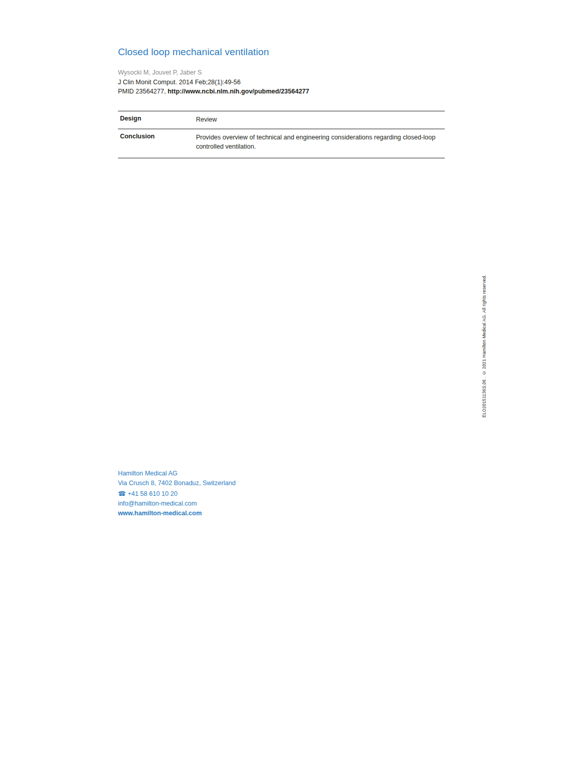Closed loop mechanical ventilation
Wysocki M, Jouvet P, Jaber S
J Clin Monit Comput. 2014 Feb;28(1):49-56
PMID 23564277, http://www.ncbi.nlm.nih.gov/pubmed/23564277
| Design | Review |
| Conclusion | Provides overview of technical and engineering considerations regarding closed-loop controlled ventilation. |
ELO20151136S,06 . © 2021 Hamilton Medical AG. All rights reserved.
Hamilton Medical AG
Via Crusch 8, 7402 Bonaduz, Switzerland
☎ +41 58 610 10 20
info@hamilton-medical.com
www.hamilton-medical.com